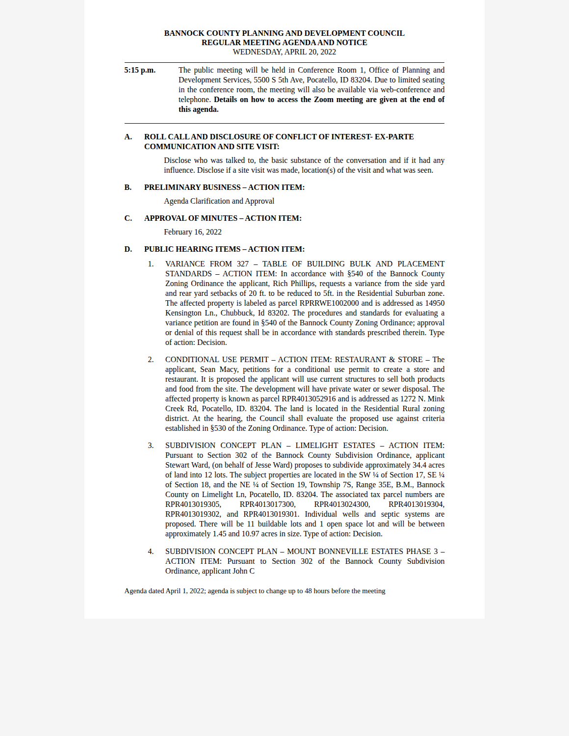BANNOCK COUNTY PLANNING AND DEVELOPMENT COUNCIL REGULAR MEETING AGENDA AND NOTICE WEDNESDAY, APRIL 20, 2022
| 5:15 p.m. | The public meeting will be held in Conference Room 1, Office of Planning and Development Services, 5500 S 5th Ave, Pocatello, ID 83204. Due to limited seating in the conference room, the meeting will also be available via web-conference and telephone. Details on how to access the Zoom meeting are given at the end of this agenda. |
A. ROLL CALL AND DISCLOSURE OF CONFLICT OF INTEREST- EX-PARTE COMMUNICATION AND SITE VISIT:
Disclose who was talked to, the basic substance of the conversation and if it had any influence. Disclose if a site visit was made, location(s) of the visit and what was seen.
B. PRELIMINARY BUSINESS – Action Item:
Agenda Clarification and Approval
C. APPROVAL OF MINUTES – Action Item:
February 16, 2022
D. PUBLIC HEARING ITEMS – Action Item:
VARIANCE FROM 327 – TABLE OF BUILDING BULK AND PLACEMENT STANDARDS – ACTION ITEM: In accordance with §540 of the Bannock County Zoning Ordinance the applicant, Rich Phillips, requests a variance from the side yard and rear yard setbacks of 20 ft. to be reduced to 5ft. in the Residential Suburban zone. The affected property is labeled as parcel RPRRWE1002000 and is addressed as 14950 Kensington Ln., Chubbuck, Id 83202. The procedures and standards for evaluating a variance petition are found in §540 of the Bannock County Zoning Ordinance; approval or denial of this request shall be in accordance with standards prescribed therein. Type of action: Decision.
CONDITIONAL USE PERMIT – ACTION ITEM: RESTAURANT & STORE – The applicant, Sean Macy, petitions for a conditional use permit to create a store and restaurant. It is proposed the applicant will use current structures to sell both products and food from the site. The development will have private water or sewer disposal. The affected property is known as parcel RPR4013052916 and is addressed as 1272 N. Mink Creek Rd, Pocatello, ID. 83204. The land is located in the Residential Rural zoning district. At the hearing, the Council shall evaluate the proposed use against criteria established in §530 of the Zoning Ordinance. Type of action: Decision.
SUBDIVISION CONCEPT PLAN – LIMELIGHT ESTATES – ACTION ITEM: Pursuant to Section 302 of the Bannock County Subdivision Ordinance, applicant Stewart Ward, (on behalf of Jesse Ward) proposes to subdivide approximately 34.4 acres of land into 12 lots. The subject properties are located in the SW ¼ of Section 17, SE ¼ of Section 18, and the NE ¼ of Section 19, Township 7S, Range 35E, B.M., Bannock County on Limelight Ln, Pocatello, ID. 83204. The associated tax parcel numbers are RPR4013019305, RPR4013017300, RPR4013024300, RPR4013019304, RPR4013019302, and RPR4013019301. Individual wells and septic systems are proposed. There will be 11 buildable lots and 1 open space lot and will be between approximately 1.45 and 10.97 acres in size. Type of action: Decision.
SUBDIVISION CONCEPT PLAN – MOUNT BONNEVILLE ESTATES PHASE 3 – ACTION ITEM: Pursuant to Section 302 of the Bannock County Subdivision Ordinance, applicant John C
Agenda dated April 1, 2022; agenda is subject to change up to 48 hours before the meeting